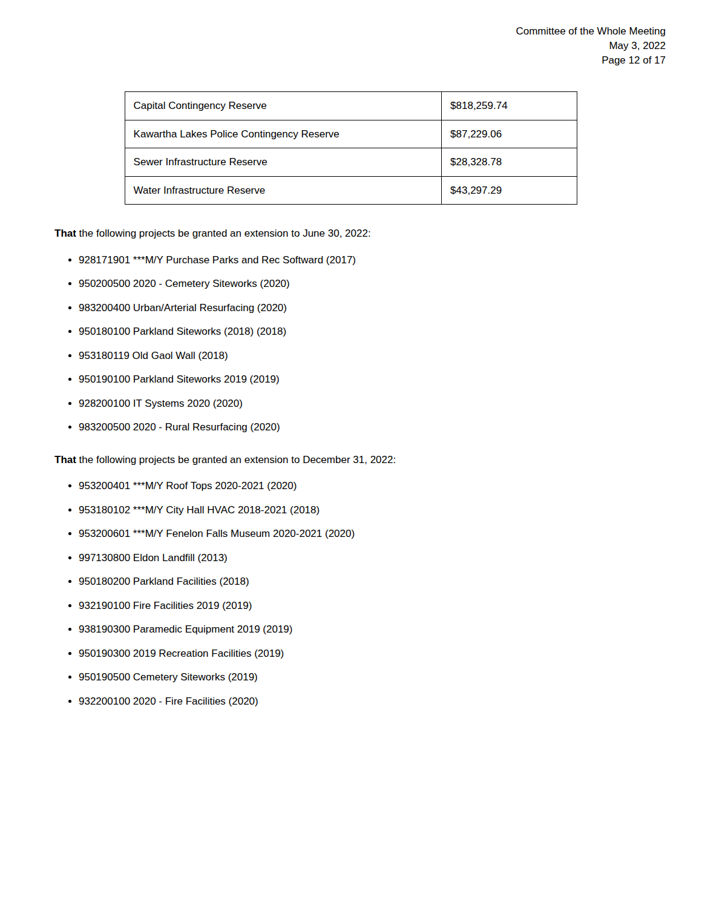Committee of the Whole Meeting
May 3, 2022
Page 12 of 17
| Capital Contingency Reserve | $818,259.74 |
| Kawartha Lakes Police Contingency Reserve | $87,229.06 |
| Sewer Infrastructure Reserve | $28,328.78 |
| Water Infrastructure Reserve | $43,297.29 |
That the following projects be granted an extension to June 30, 2022:
928171901 ***M/Y Purchase Parks and Rec Softward (2017)
950200500 2020 - Cemetery Siteworks (2020)
983200400 Urban/Arterial Resurfacing (2020)
950180100 Parkland Siteworks (2018) (2018)
953180119 Old Gaol Wall (2018)
950190100 Parkland Siteworks 2019 (2019)
928200100 IT Systems 2020 (2020)
983200500 2020 - Rural Resurfacing (2020)
That the following projects be granted an extension to December 31, 2022:
953200401 ***M/Y Roof Tops 2020-2021 (2020)
953180102 ***M/Y City Hall HVAC 2018-2021 (2018)
953200601 ***M/Y Fenelon Falls Museum 2020-2021 (2020)
997130800 Eldon Landfill (2013)
950180200 Parkland Facilities (2018)
932190100 Fire Facilities 2019 (2019)
938190300 Paramedic Equipment 2019 (2019)
950190300 2019 Recreation Facilities (2019)
950190500 Cemetery Siteworks (2019)
932200100 2020 - Fire Facilities (2020)